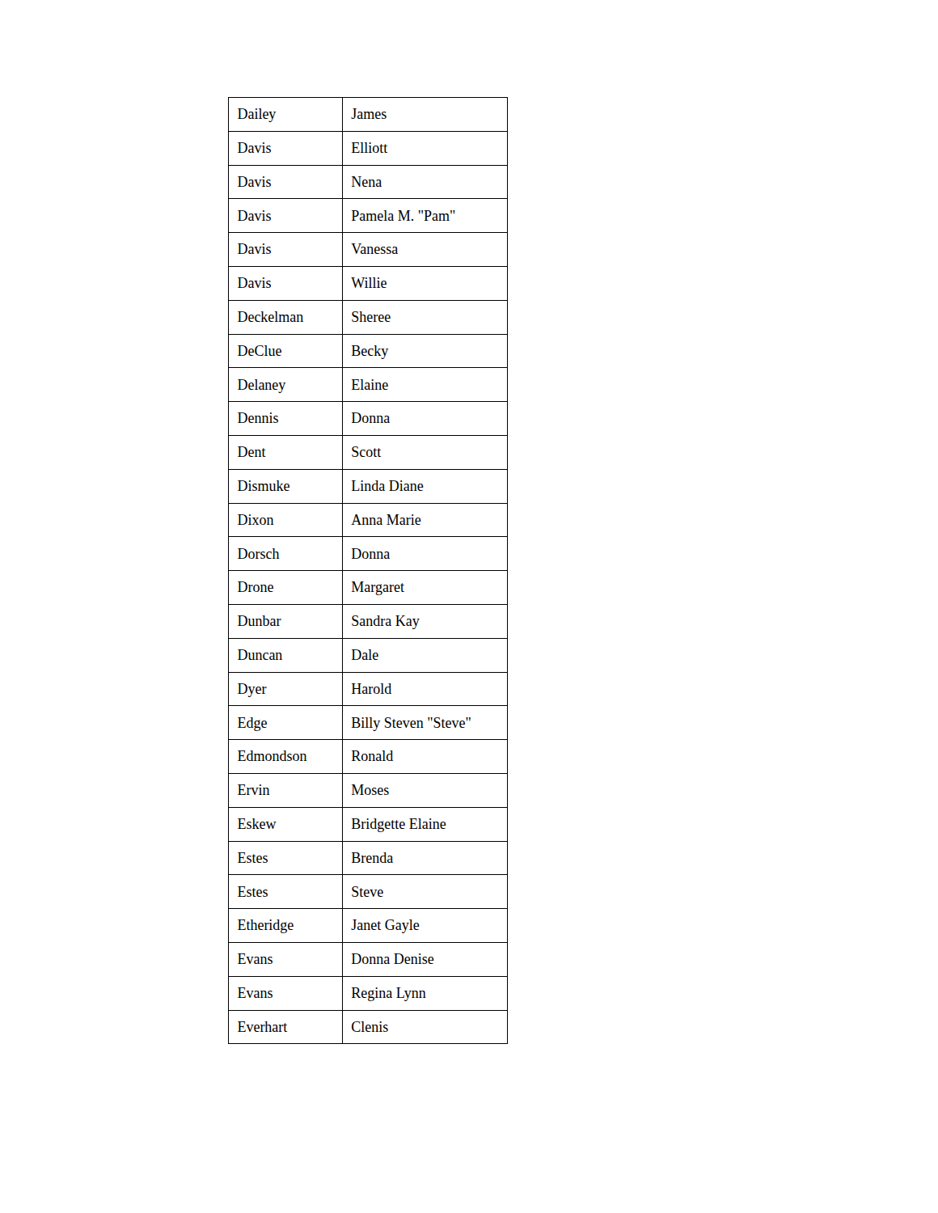| Dailey | James |
| Davis | Elliott |
| Davis | Nena |
| Davis | Pamela M. "Pam" |
| Davis | Vanessa |
| Davis | Willie |
| Deckelman | Sheree |
| DeClue | Becky |
| Delaney | Elaine |
| Dennis | Donna |
| Dent | Scott |
| Dismuke | Linda Diane |
| Dixon | Anna Marie |
| Dorsch | Donna |
| Drone | Margaret |
| Dunbar | Sandra Kay |
| Duncan | Dale |
| Dyer | Harold |
| Edge | Billy Steven "Steve" |
| Edmondson | Ronald |
| Ervin | Moses |
| Eskew | Bridgette Elaine |
| Estes | Brenda |
| Estes | Steve |
| Etheridge | Janet Gayle |
| Evans | Donna Denise |
| Evans | Regina Lynn |
| Everhart | Clenis |